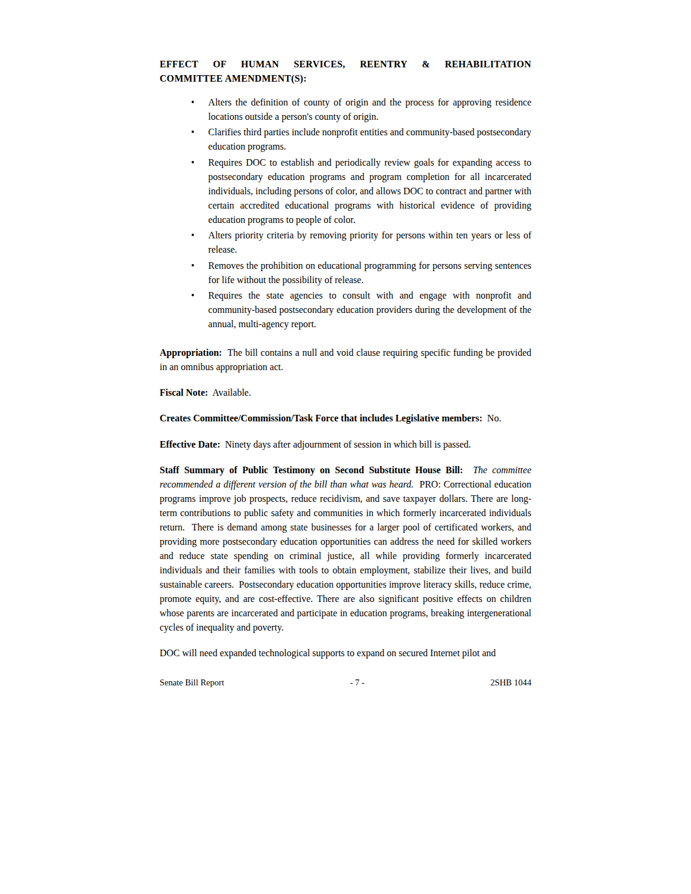EFFECT OF HUMAN SERVICES, REENTRY & REHABILITATIONCOMMITTEE AMENDMENT(S):
Alters the definition of county of origin and the process for approving residence locations outside a person's county of origin.
Clarifies third parties include nonprofit entities and community-based postsecondary education programs.
Requires DOC to establish and periodically review goals for expanding access to postsecondary education programs and program completion for all incarcerated individuals, including persons of color, and allows DOC to contract and partner with certain accredited educational programs with historical evidence of providing education programs to people of color.
Alters priority criteria by removing priority for persons within ten years or less of release.
Removes the prohibition on educational programming for persons serving sentences for life without the possibility of release.
Requires the state agencies to consult with and engage with nonprofit and community-based postsecondary education providers during the development of the annual, multi-agency report.
Appropriation: The bill contains a null and void clause requiring specific funding be provided in an omnibus appropriation act.
Fiscal Note: Available.
Creates Committee/Commission/Task Force that includes Legislative members: No.
Effective Date: Ninety days after adjournment of session in which bill is passed.
Staff Summary of Public Testimony on Second Substitute House Bill: The committee recommended a different version of the bill than what was heard. PRO: Correctional education programs improve job prospects, reduce recidivism, and save taxpayer dollars. There are long-term contributions to public safety and communities in which formerly incarcerated individuals return. There is demand among state businesses for a larger pool of certificated workers, and providing more postsecondary education opportunities can address the need for skilled workers and reduce state spending on criminal justice, all while providing formerly incarcerated individuals and their families with tools to obtain employment, stabilize their lives, and build sustainable careers. Postsecondary education opportunities improve literacy skills, reduce crime, promote equity, and are cost-effective. There are also significant positive effects on children whose parents are incarcerated and participate in education programs, breaking intergenerational cycles of inequality and poverty.
DOC will need expanded technological supports to expand on secured Internet pilot and
Senate Bill Report
- 7 -
2SHB 1044